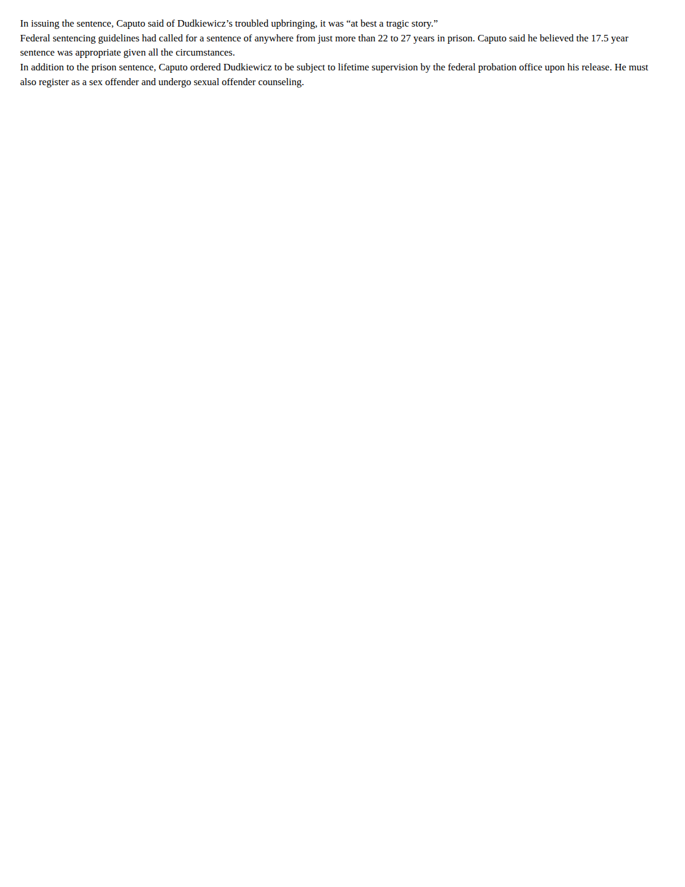In issuing the sentence, Caputo said of Dudkiewicz’s troubled upbringing, it was “at best a tragic story.”
Federal sentencing guidelines had called for a sentence of anywhere from just more than 22 to 27 years in prison. Caputo said he believed the 17.5 year sentence was appropriate given all the circumstances.
In addition to the prison sentence, Caputo ordered Dudkiewicz to be subject to lifetime supervision by the federal probation office upon his release. He must also register as a sex offender and undergo sexual offender counseling.